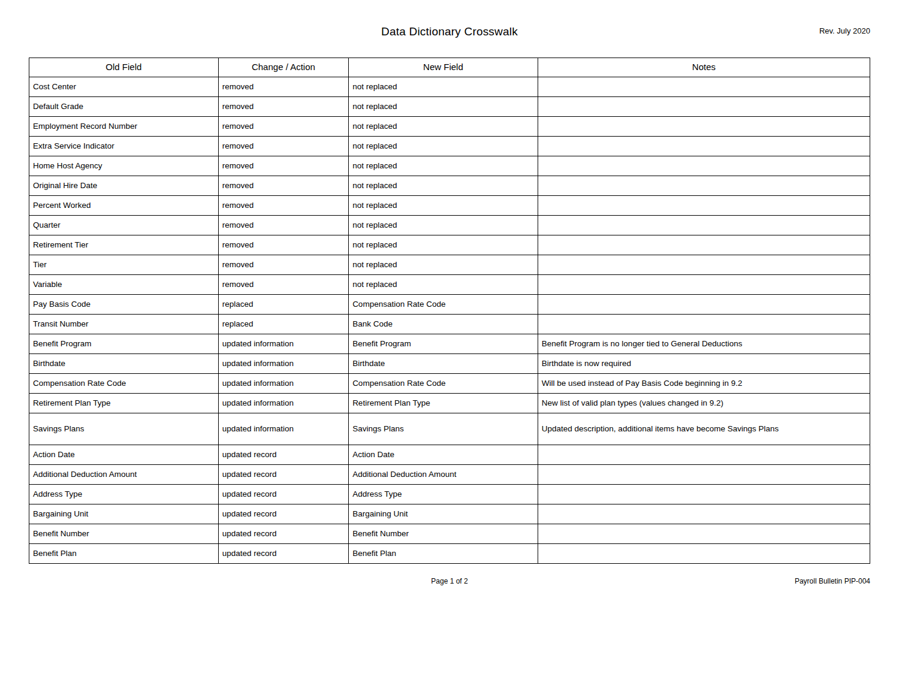Rev. July 2020
Data Dictionary Crosswalk
| Old Field | Change / Action | New Field | Notes |
| --- | --- | --- | --- |
| Cost Center | removed | not replaced | |
| Default Grade | removed | not replaced | |
| Employment Record Number | removed | not replaced | |
| Extra Service Indicator | removed | not replaced | |
| Home Host Agency | removed | not replaced | |
| Original Hire Date | removed | not replaced | |
| Percent Worked | removed | not replaced | |
| Quarter | removed | not replaced | |
| Retirement Tier | removed | not replaced | |
| Tier | removed | not replaced | |
| Variable | removed | not replaced | |
| Pay Basis Code | replaced | Compensation Rate Code | |
| Transit Number | replaced | Bank Code | |
| Benefit Program | updated information | Benefit Program | Benefit Program is no longer tied to General Deductions |
| Birthdate | updated information | Birthdate | Birthdate is now required |
| Compensation Rate Code | updated information | Compensation Rate Code | Will be used instead of Pay Basis Code beginning in 9.2 |
| Retirement Plan Type | updated information | Retirement Plan Type | New list of valid plan types (values changed in 9.2) |
| Savings Plans | updated information | Savings Plans | Updated description, additional items have become Savings Plans |
| Action Date | updated record | Action Date | |
| Additional Deduction Amount | updated record | Additional Deduction Amount | |
| Address Type | updated record | Address Type | |
| Bargaining Unit | updated record | Bargaining Unit | |
| Benefit Number | updated record | Benefit Number | |
| Benefit Plan | updated record | Benefit Plan | |
Page 1 of 2
Payroll Bulletin PIP-004